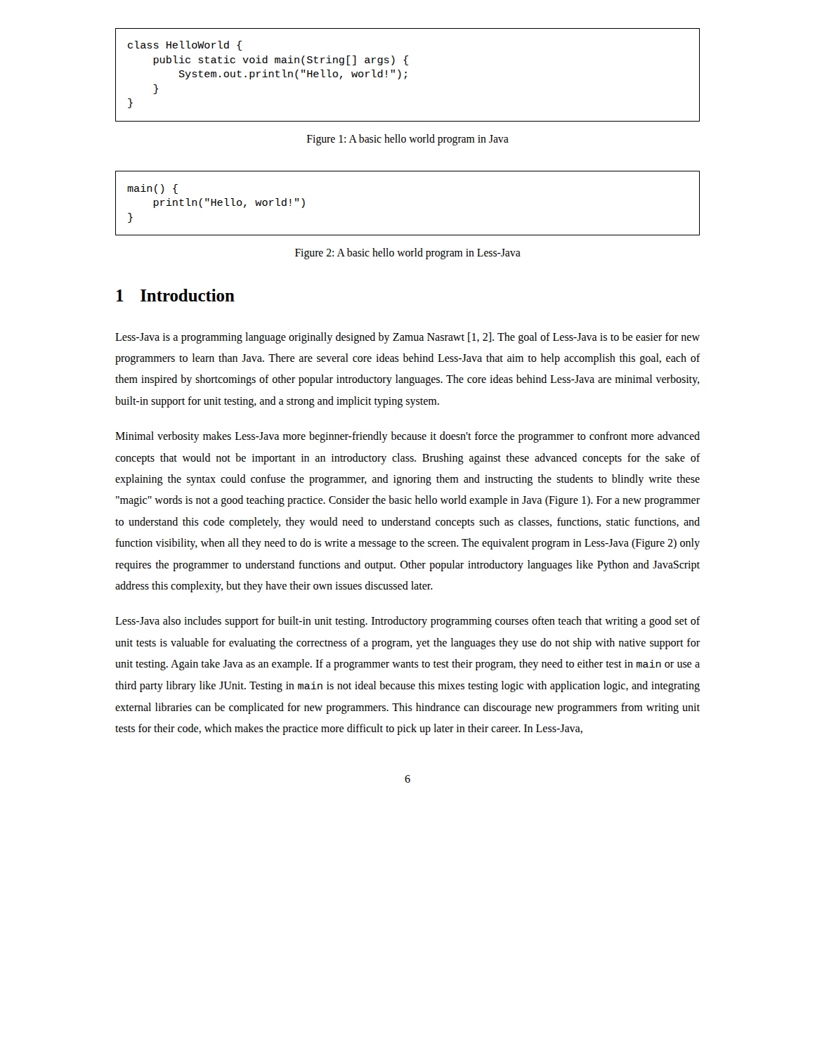class HelloWorld {
    public static void main(String[] args) {
        System.out.println("Hello, world!");
    }
}
Figure 1: A basic hello world program in Java
main() {
    println("Hello, world!")
}
Figure 2: A basic hello world program in Less-Java
1 Introduction
Less-Java is a programming language originally designed by Zamua Nasrawt [1, 2]. The goal of Less-Java is to be easier for new programmers to learn than Java. There are several core ideas behind Less-Java that aim to help accomplish this goal, each of them inspired by shortcomings of other popular introductory languages. The core ideas behind Less-Java are minimal verbosity, built-in support for unit testing, and a strong and implicit typing system.
Minimal verbosity makes Less-Java more beginner-friendly because it doesn't force the programmer to confront more advanced concepts that would not be important in an introductory class. Brushing against these advanced concepts for the sake of explaining the syntax could confuse the programmer, and ignoring them and instructing the students to blindly write these "magic" words is not a good teaching practice. Consider the basic hello world example in Java (Figure 1). For a new programmer to understand this code completely, they would need to understand concepts such as classes, functions, static functions, and function visibility, when all they need to do is write a message to the screen. The equivalent program in Less-Java (Figure 2) only requires the programmer to understand functions and output. Other popular introductory languages like Python and JavaScript address this complexity, but they have their own issues discussed later.
Less-Java also includes support for built-in unit testing. Introductory programming courses often teach that writing a good set of unit tests is valuable for evaluating the correctness of a program, yet the languages they use do not ship with native support for unit testing. Again take Java as an example. If a programmer wants to test their program, they need to either test in main or use a third party library like JUnit. Testing in main is not ideal because this mixes testing logic with application logic, and integrating external libraries can be complicated for new programmers. This hindrance can discourage new programmers from writing unit tests for their code, which makes the practice more difficult to pick up later in their career. In Less-Java,
6